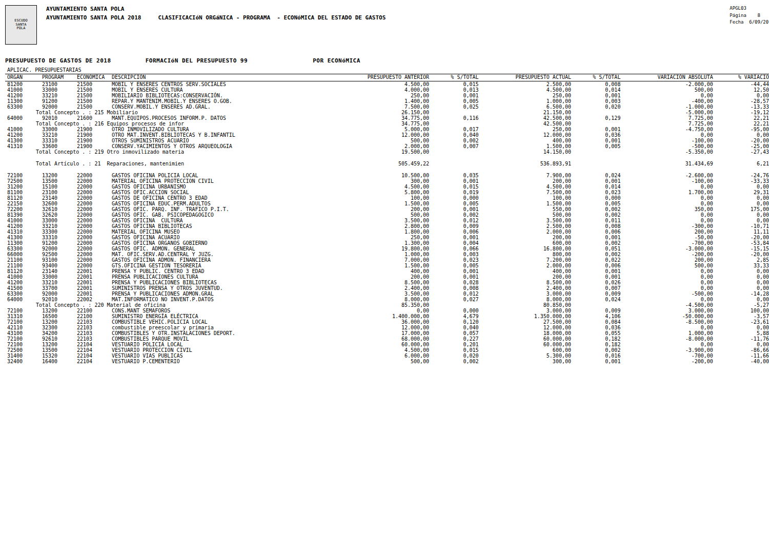ESCUDO
SANTA
POLA
APGL03
Página 8
Fecha 6/09/2018
AYUNTAMIENTO SANTA POLA
AYUNTAMIENTO SANTA POLA 2018 CLASIFICACIóN ORGáNICA - PROGRAMA - ECONóMICA DEL ESTADO DE GASTOS
PRESUPUESTO DE GASTOS DE 2018 FORMACIóN DEL PRESUPUESTO 99 POR ECONóMICA
| APLICAC. PRESUPUESTARIAS | | | | | | |
| --- | --- | --- | --- | --- | --- | --- |
| ORGÁN | PROGRAM | ECONÓMICA | DESCRIPCIÓN | PRESUPUESTO ANTERIOR | % S/TOTAL | PRESUPUESTO ACTUAL | % S/TOTAL | VARIACIÓN ABSOLUTA | % VARIACIÓN |
| 81200 | 23100 | 21500 | MOBIL Y ENSERES CENTROS SERV.SOCIALES | 4.500,00 | 0,015 | 2.500,00 | 0,008 | -2.000,00 | -44,444 |
| 41000 | 33000 | 21500 | MOBIL Y ENSERES CULTURA | 4.000,00 | 0,013 | 4.500,00 | 0,014 | 500,00 | 12,500 |
| 41200 | 33210 | 21500 | MOBILIARIO BIBLIOTECAS:CONSERVACIÓN. | 250,00 | 0,001 | 250,00 | 0,001 | 0,00 | 0,000 |
| 11300 | 91200 | 21500 | REPAR.Y MANTENIM.MOBIL.Y ENSERES O.GOB. | 1.400,00 | 0,005 | 1.000,00 | 0,003 | -400,00 | -28,571 |
| 63300 | 92000 | 21500 | CONSERV.MOBIL.Y ENSERES AD.GRAL. | 7.500,00 | 0,025 | 6.500,00 | 0,020 | -1.000,00 | -13,333 |
| Total Concepto . : 215 Mobiliario | 26.150,00 | | 21.150,00 | | -5.000,00 | -19,120 |
| 64000 | 92010 | 21600 | MANT.EQUIPOS.PROCESOS INFORM.P. DATOS | 34.775,00 | 0,116 | 42.500,00 | 0,129 | 7.725,00 | 22,214 |
| Total Concepto . : 216 Equipos procesos de infor | 34.775,00 | | 42.500,00 | | 7.725,00 | 22,214 |
| 41000 | 33000 | 21900 | OTRO INMOVILIZADO CULTURA | 5.000,00 | 0,017 | 250,00 | 0,001 | -4.750,00 | -95,000 |
| 41200 | 33210 | 21900 | OTRO MAT.INVENT.BIBLIOTECAS Y B.INFANTIL | 12.000,00 | 0,040 | 12.000,00 | 0,036 | 0,00 | 0,000 |
| 41300 | 33310 | 21900 | OTROS SUMINISTROS ACUARIO | 500,00 | 0,002 | 400,00 | 0,001 | -100,00 | -20,000 |
| 41310 | 33600 | 21900 | CONSERV.YACIMIENTOS Y OTROS ARQUEOLOGIA | 2.000,00 | 0,007 | 1.500,00 | 0,005 | -500,00 | -25,000 |
| Total Concepto . : 219 Otro inmovilizado materia | 19.500,00 | | 14.150,00 | | -5.350,00 | -27,436 |
| Total Artículo . : 21 Reparaciones, mantenimien | 505.459,22 | | 536.893,91 | | 31.434,69 | 6,219 |
| 72100 | 13200 | 22000 | GASTOS OFICINA POLICIA LOCAL | 10.500,00 | 0,035 | 7.900,00 | 0,024 | -2.600,00 | -24,762 |
| 72500 | 13500 | 22000 | MATERIAL OFICINA PROTECCION CIVIL | 300,00 | 0,001 | 200,00 | 0,001 | -100,00 | -33,333 |
| 31200 | 15100 | 22000 | GASTOS OFICINA URBANISMO | 4.500,00 | 0,015 | 4.500,00 | 0,014 | 0,00 | 0,000 |
| 81100 | 23100 | 22000 | GASTOS OFIC.ACCION SOCIAL | 5.800,00 | 0,019 | 7.500,00 | 0,023 | 1.700,00 | 29,310 |
| 81120 | 23140 | 22000 | GASTOS DE OFICINA CENTRO 3 EDAD | 100,00 | 0,000 | 100,00 | 0,000 | 0,00 | 0,000 |
| 22150 | 32600 | 22000 | GASTOS OFICINA EDUC.PERM.ADULTOS | 1.500,00 | 0,005 | 1.500,00 | 0,005 | 0,00 | 0,000 |
| 72200 | 32610 | 22000 | GASTOS OFIC. PARQ. INF. TRAFICO P.I.T. | 200,00 | 0,001 | 550,00 | 0,002 | 350,00 | 175,000 |
| 81390 | 32620 | 22000 | GASTOS OFIC. GAB. PSICOPEDAGOGICO | 500,00 | 0,002 | 500,00 | 0,002 | 0,00 | 0,000 |
| 41000 | 33000 | 22000 | GASTOS OFICINA CULTURA | 3.500,00 | 0,012 | 3.500,00 | 0,011 | 0,00 | 0,000 |
| 41200 | 33210 | 22000 | GASTOS OFICINA BIBLIOTECAS | 2.800,00 | 0,009 | 2.500,00 | 0,008 | -300,00 | -10,714 |
| 41310 | 33300 | 22000 | MATERIAL OFICINA MUSEO | 1.800,00 | 0,006 | 2.000,00 | 0,006 | 200,00 | 11,111 |
| 41300 | 33310 | 22000 | GASTOS OFICINA ACUARIO | 250,00 | 0,001 | 200,00 | 0,001 | -50,00 | -20,000 |
| 11300 | 91200 | 22000 | GASTOS OFICINA ORGANOS GOBIERNO | 1.300,00 | 0,004 | 600,00 | 0,002 | -700,00 | -53,846 |
| 63300 | 92000 | 22000 | GASTOS OFIC. ADMON. GENERAL | 19.800,00 | 0,066 | 16.800,00 | 0,051 | -3.000,00 | -15,152 |
| 66000 | 92500 | 22000 | MAT. OFIC.SERV.AD.CENTRAL Y JUZG. | 1.000,00 | 0,003 | 800,00 | 0,002 | -200,00 | -20,000 |
| 21100 | 93100 | 22000 | GASTOS OFICINA ADMON. FINANCIERA | 7.000,00 | 0,023 | 7.200,00 | 0,022 | 200,00 | 2,857 |
| 21100 | 93400 | 22000 | GTS.OFICINA GESTION TESORERIA | 1.500,00 | 0,005 | 2.000,00 | 0,006 | 500,00 | 33,333 |
| 81120 | 23140 | 22001 | PRENSA Y PUBLIC. CENTRO 3 EDAD | 400,00 | 0,001 | 400,00 | 0,001 | 0,00 | 0,000 |
| 41000 | 33000 | 22001 | PRENSA PUBLICACIONES CULTURA | 200,00 | 0,001 | 200,00 | 0,001 | 0,00 | 0,000 |
| 41200 | 33210 | 22001 | PRENSA Y PUBLICACIONES BIBLIOTECAS | 8.500,00 | 0,028 | 8.500,00 | 0,026 | 0,00 | 0,000 |
| 41500 | 33700 | 22001 | SUMINISTROS PRENSA Y OTROS JUVENTUD. | 2.400,00 | 0,008 | 2.400,00 | 0,007 | 0,00 | 0,000 |
| 63300 | 92000 | 22001 | PRENSA Y PUBLICACIONES ADMON.GRAL | 3.500,00 | 0,012 | 3.000,00 | 0,009 | -500,00 | -14,286 |
| 64000 | 92010 | 22002 | MAT.INFORMATICO NO INVENT.P.DATOS | 8.000,00 | 0,027 | 8.000,00 | 0,024 | 0,00 | 0,000 |
| Total Concepto . : 220 Material de oficina | 85.350,00 | | 80.850,00 | | -4.500,00 | -5,272 |
| 72100 | 13200 | 22100 | CONS.MANT SEMAFOROS | 0,00 | 0,000 | 3.000,00 | 0,009 | 3.000,00 | 100,000 |
| 31310 | 16500 | 22100 | SUMINISTRO ENERGÍA ELÉCTRICA | 1.400.000,00 | 4,679 | 1.350.000,00 | 4,106 | -50.000,00 | -3,571 |
| 72100 | 13200 | 22103 | COMBUSTIBLE VEHIC.POLICIA LOCAL | 36.000,00 | 0,120 | 27.500,00 | 0,084 | -8.500,00 | -23,611 |
| 42110 | 32300 | 22103 | combustible preescolar y primaria | 12.000,00 | 0,040 | 12.000,00 | 0,036 | 0,00 | 0,000 |
| 43100 | 34200 | 22103 | COMBUSTIBLES Y OTR.INSTALACIONES DEPORT. | 17.000,00 | 0,057 | 18.000,00 | 0,055 | 1.000,00 | 5,882 |
| 72100 | 92610 | 22103 | COMBUSTIBLES PARQUE MOVIL | 68.000,00 | 0,227 | 60.000,00 | 0,182 | -8.000,00 | -11,765 |
| 72100 | 13200 | 22104 | VESTUARIO POLICIA LOCAL | 60.000,00 | 0,201 | 60.000,00 | 0,182 | 0,00 | 0,000 |
| 72500 | 13500 | 22104 | VESTUARIO PROTECCION CIVIL | 4.500,00 | 0,015 | 600,00 | 0,002 | -3.900,00 | -86,667 |
| 31400 | 15320 | 22104 | VESTUARIO VIAS PUBLICAS | 6.000,00 | 0,020 | 5.300,00 | 0,016 | -700,00 | -11,667 |
| 32400 | 16400 | 22104 | VESTUARIO P.CEMENTERIO | 500,00 | 0,002 | 300,00 | 0,001 | -200,00 | -40,000 |